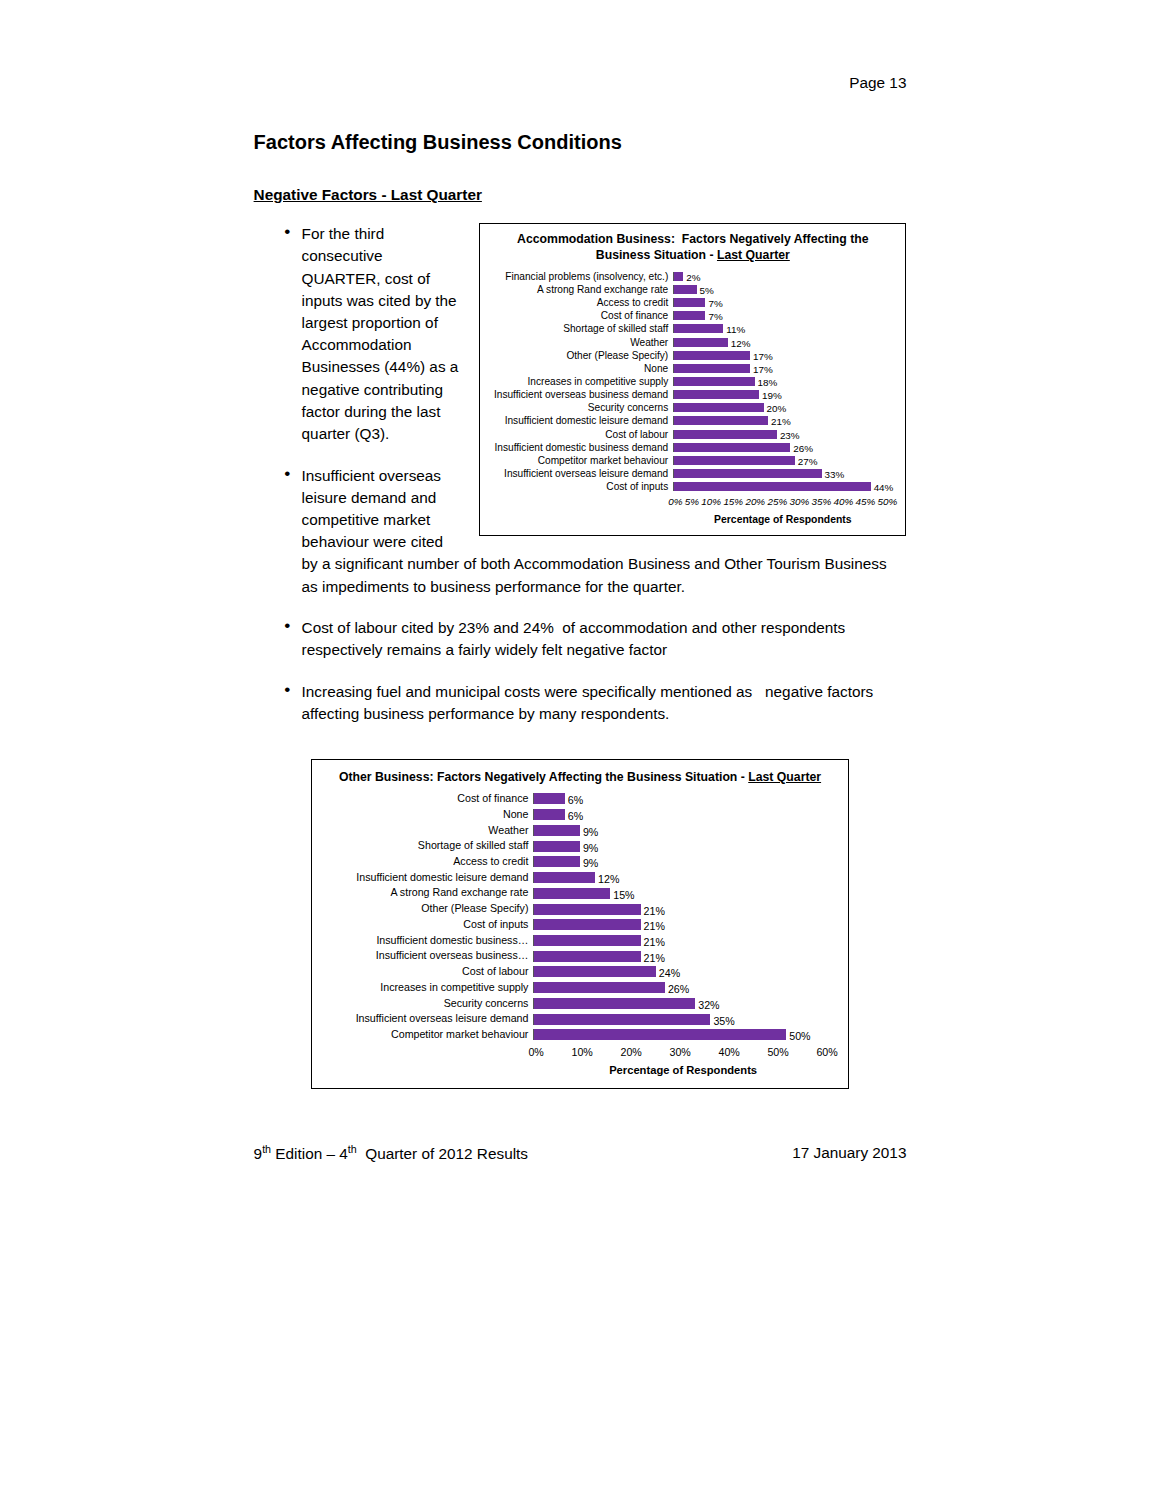Page 13
Factors Affecting Business Conditions
Negative Factors - Last Quarter
Accommodation Business: Factors Negatively Affecting the Business Situation - Last Quarter
Financial problems (insolvency, etc.)
2%
A strong Rand exchange rate
5%
Access to credit
7%
Cost of finance
7%
Shortage of skilled staff
11%
Weather
12%
Other (Please Specify)
17%
None
17%
Increases in competitive supply
18%
Insufficient overseas business demand
19%
Security concerns
20%
Insufficient domestic leisure demand
21%
Cost of labour
23%
Insufficient domestic business demand
26%
Competitor market behaviour
27%
Insufficient overseas leisure demand
33%
Cost of inputs
44%
0% 5% 10% 15% 20% 25% 30% 35% 40% 45% 50%
Percentage of Respondents
For the third consecutive QUARTER, cost of inputs was cited by the largest proportion of Accommodation Businesses (44%) as a negative contributing factor during the last quarter (Q3).
Insufficient overseas leisure demand and competitive market behaviour were cited by a significant number of both Accommodation Business and Other Tourism Business as impediments to business performance for the quarter.
Cost of labour cited by 23% and 24% of accommodation and other respondents respectively remains a fairly widely felt negative factor
Increasing fuel and municipal costs were specifically mentioned as negative factors affecting business performance by many respondents.
Other Business: Factors Negatively Affecting the Business Situation - Last Quarter
Cost of finance
6%
None
6%
Weather
9%
Shortage of skilled staff
9%
Access to credit
9%
Insufficient domestic leisure demand
12%
A strong Rand exchange rate
15%
Other (Please Specify)
21%
Cost of inputs
21%
Insufficient domestic business…
21%
Insufficient overseas business…
21%
Cost of labour
24%
Increases in competitive supply
26%
Security concerns
32%
Insufficient overseas leisure demand
35%
Competitor market behaviour
50%
0% 10% 20% 30% 40% 50% 60%
Percentage of Respondents
9th Edition – 4th Quarter of 2012 Results
17 January 2013